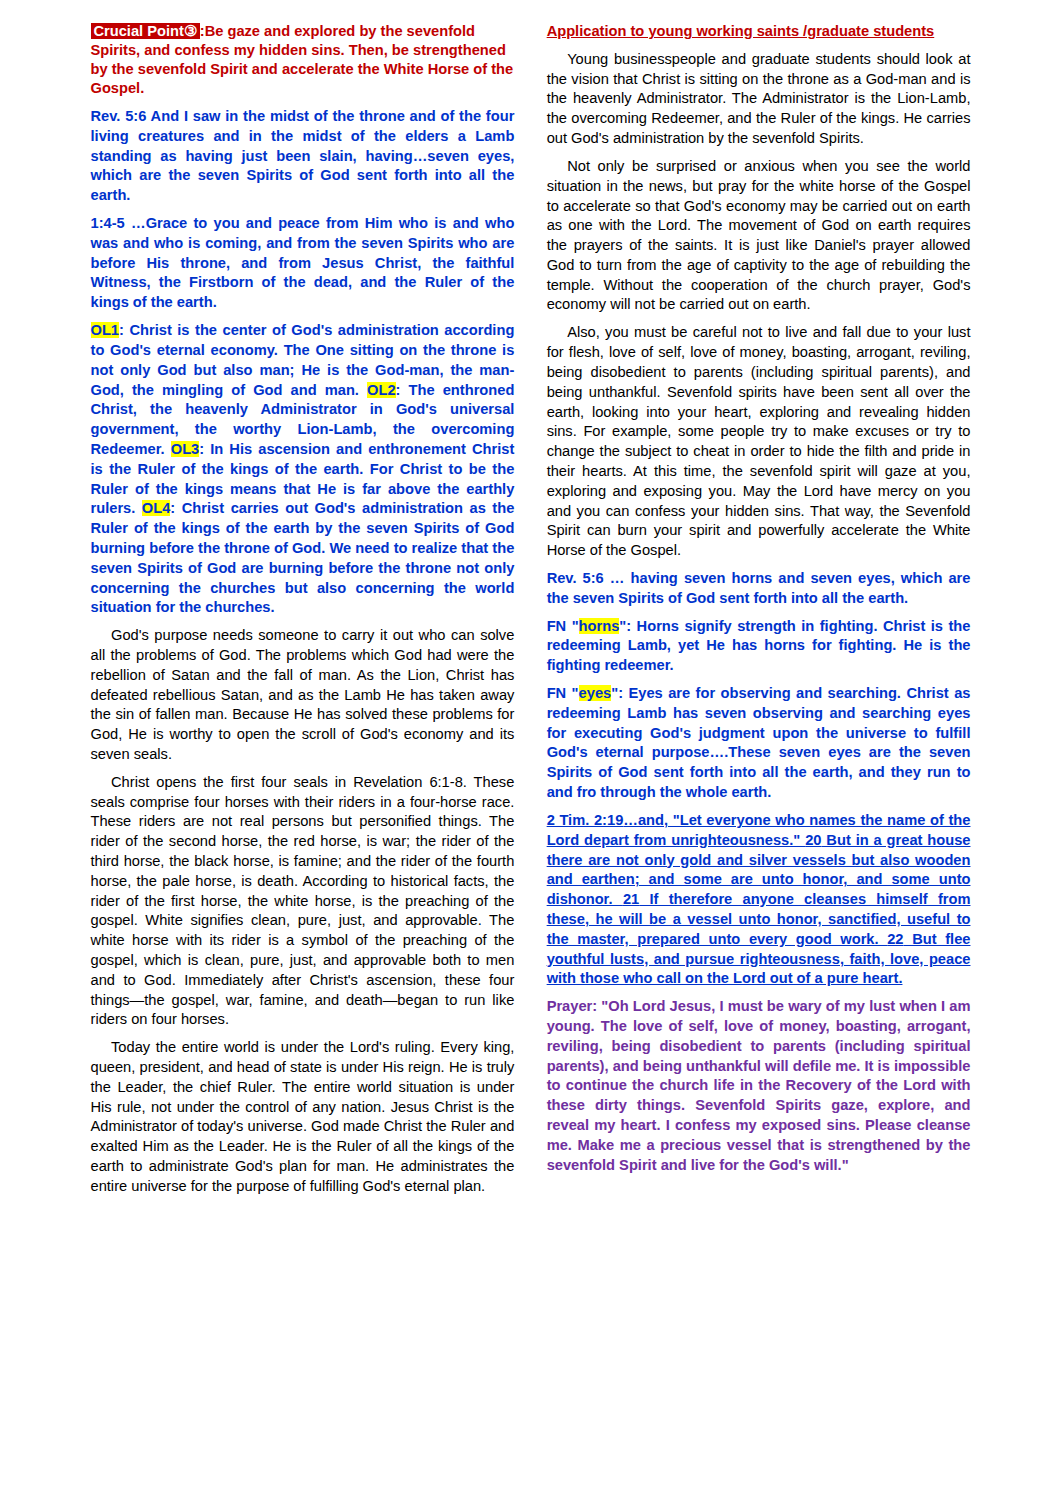Crucial Point③:Be gaze and explored by the sevenfold Spirits, and confess my hidden sins. Then, be strengthened by the sevenfold Spirit and accelerate the White Horse of the Gospel.
Rev. 5:6 And I saw in the midst of the throne and of the four living creatures and in the midst of the elders a Lamb standing as having just been slain, having…seven eyes, which are the seven Spirits of God sent forth into all the earth.
1:4-5 …Grace to you and peace from Him who is and who was and who is coming, and from the seven Spirits who are before His throne, and from Jesus Christ, the faithful Witness, the Firstborn of the dead, and the Ruler of the kings of the earth.
OL1: Christ is the center of God's administration according to God's eternal economy. The One sitting on the throne is not only God but also man; He is the God-man, the man-God, the mingling of God and man. OL2: The enthroned Christ, the heavenly Administrator in God's universal government, the worthy Lion-Lamb, the overcoming Redeemer. OL3: In His ascension and enthronement Christ is the Ruler of the kings of the earth. For Christ to be the Ruler of the kings means that He is far above the earthly rulers. OL4: Christ carries out God's administration as the Ruler of the kings of the earth by the seven Spirits of God burning before the throne of God. We need to realize that the seven Spirits of God are burning before the throne not only concerning the churches but also concerning the world situation for the churches.
God's purpose needs someone to carry it out who can solve all the problems of God. The problems which God had were the rebellion of Satan and the fall of man. As the Lion, Christ has defeated rebellious Satan, and as the Lamb He has taken away the sin of fallen man. Because He has solved these problems for God, He is worthy to open the scroll of God's economy and its seven seals.
Christ opens the first four seals in Revelation 6:1-8. These seals comprise four horses with their riders in a four-horse race. These riders are not real persons but personified things. The rider of the second horse, the red horse, is war; the rider of the third horse, the black horse, is famine; and the rider of the fourth horse, the pale horse, is death. According to historical facts, the rider of the first horse, the white horse, is the preaching of the gospel. White signifies clean, pure, just, and approvable. The white horse with its rider is a symbol of the preaching of the gospel, which is clean, pure, just, and approvable both to men and to God. Immediately after Christ's ascension, these four things—the gospel, war, famine, and death—began to run like riders on four horses.
Today the entire world is under the Lord's ruling. Every king, queen, president, and head of state is under His reign. He is truly the Leader, the chief Ruler. The entire world situation is under His rule, not under the control of any nation. Jesus Christ is the Administrator of today's universe. God made Christ the Ruler and exalted Him as the Leader. He is the Ruler of all the kings of the earth to administrate God's plan for man. He administrates the entire universe for the purpose of fulfilling God's eternal plan.
Application to young working saints /graduate students
Young businesspeople and graduate students should look at the vision that Christ is sitting on the throne as a God-man and is the heavenly Administrator. The Administrator is the Lion-Lamb, the overcoming Redeemer, and the Ruler of the kings. He carries out God's administration by the sevenfold Spirits.
Not only be surprised or anxious when you see the world situation in the news, but pray for the white horse of the Gospel to accelerate so that God's economy may be carried out on earth as one with the Lord. The movement of God on earth requires the prayers of the saints. It is just like Daniel's prayer allowed God to turn from the age of captivity to the age of rebuilding the temple. Without the cooperation of the church prayer, God's economy will not be carried out on earth.
Also, you must be careful not to live and fall due to your lust for flesh, love of self, love of money, boasting, arrogant, reviling, being disobedient to parents (including spiritual parents), and being unthankful. Sevenfold spirits have been sent all over the earth, looking into your heart, exploring and revealing hidden sins. For example, some people try to make excuses or try to change the subject to cheat in order to hide the filth and pride in their hearts. At this time, the sevenfold spirit will gaze at you, exploring and exposing you. May the Lord have mercy on you and you can confess your hidden sins. That way, the Sevenfold Spirit can burn your spirit and powerfully accelerate the White Horse of the Gospel.
Rev. 5:6 … having seven horns and seven eyes, which are the seven Spirits of God sent forth into all the earth.
FN "horns": Horns signify strength in fighting. Christ is the redeeming Lamb, yet He has horns for fighting. He is the fighting redeemer.
FN "eyes": Eyes are for observing and searching. Christ as redeeming Lamb has seven observing and searching eyes for executing God's judgment upon the universe to fulfill God's eternal purpose….These seven eyes are the seven Spirits of God sent forth into all the earth, and they run to and fro through the whole earth.
2 Tim. 2:19…and, "Let everyone who names the name of the Lord depart from unrighteousness." 20 But in a great house there are not only gold and silver vessels but also wooden and earthen; and some are unto honor, and some unto dishonor. 21 If therefore anyone cleanses himself from these, he will be a vessel unto honor, sanctified, useful to the master, prepared unto every good work. 22 But flee youthful lusts, and pursue righteousness, faith, love, peace with those who call on the Lord out of a pure heart.
Prayer: "Oh Lord Jesus, I must be wary of my lust when I am young. The love of self, love of money, boasting, arrogant, reviling, being disobedient to parents (including spiritual parents), and being unthankful will defile me. It is impossible to continue the church life in the Recovery of the Lord with these dirty things. Sevenfold Spirits gaze, explore, and reveal my heart. I confess my exposed sins. Please cleanse me. Make me a precious vessel that is strengthened by the sevenfold Spirit and live for the God's will."